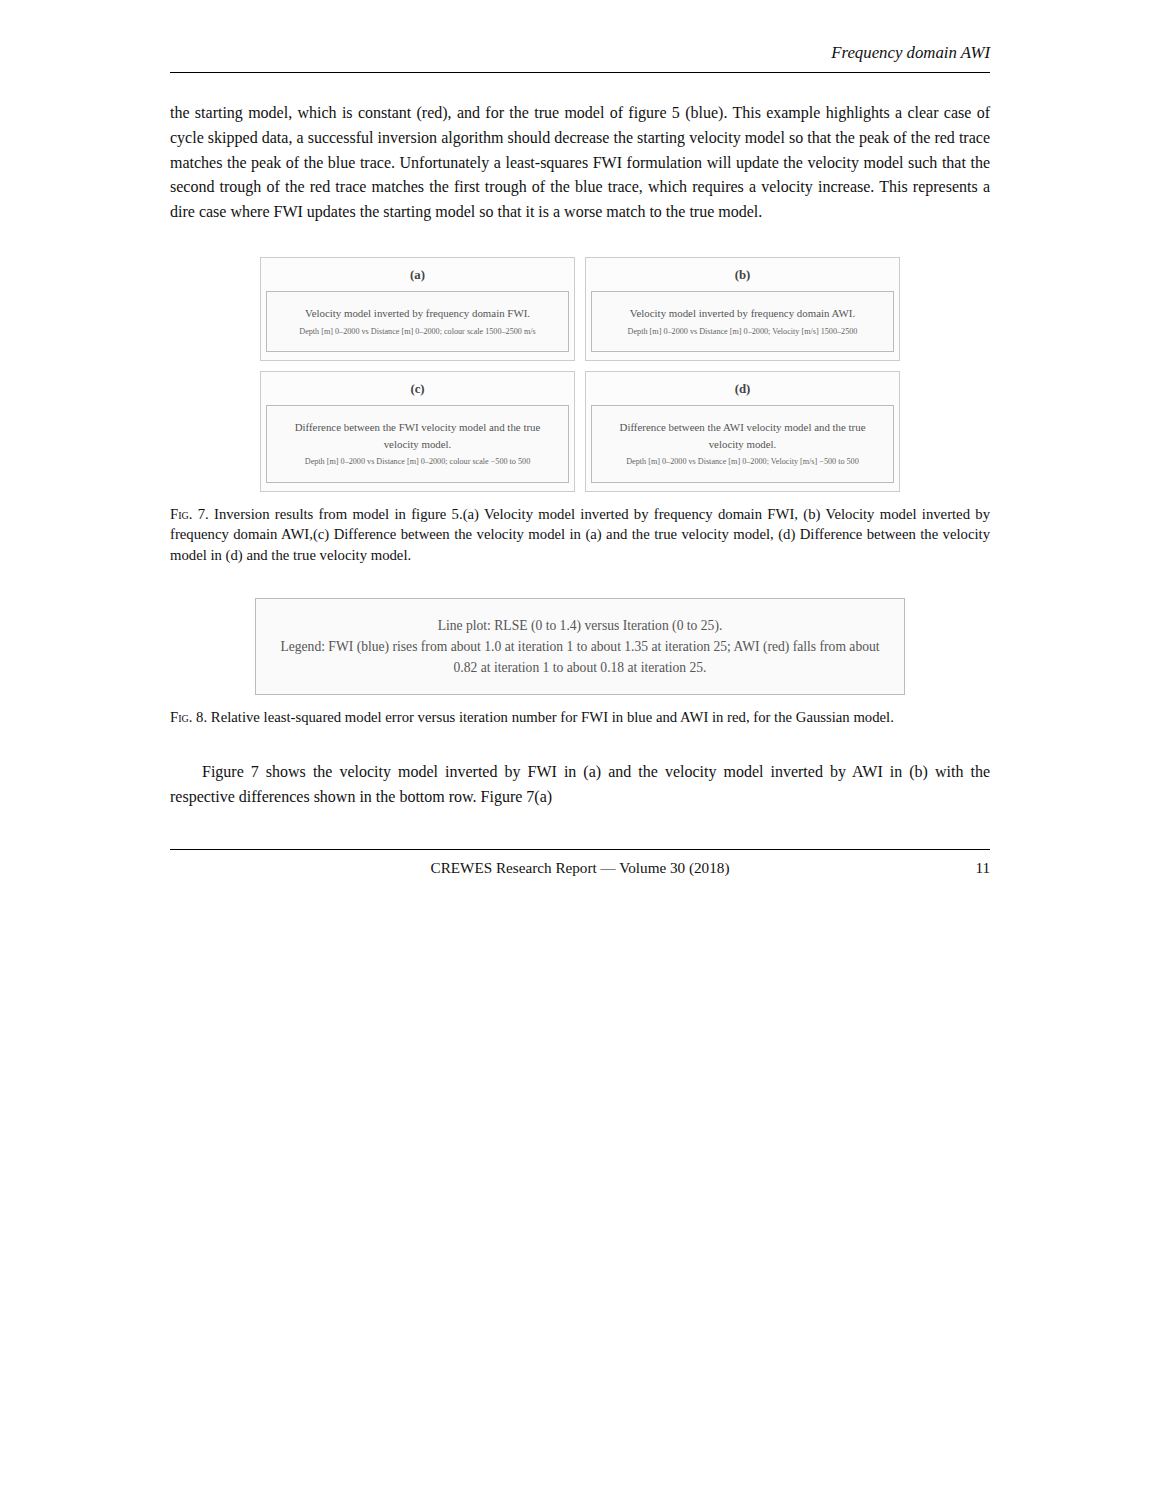Frequency domain AWI
the starting model, which is constant (red), and for the true model of figure 5 (blue). This example highlights a clear case of cycle skipped data, a successful inversion algorithm should decrease the starting velocity model so that the peak of the red trace matches the peak of the blue trace. Unfortunately a least-squares FWI formulation will update the velocity model such that the second trough of the red trace matches the first trough of the blue trace, which requires a velocity increase. This represents a dire case where FWI updates the starting model so that it is a worse match to the true model.
(a)
Velocity model inverted by frequency domain FWI.
Depth [m] 0–2000 vs Distance [m] 0–2000; colour scale 1500–2500 m/s
(b)
Velocity model inverted by frequency domain AWI.
Depth [m] 0–2000 vs Distance [m] 0–2000; Velocity [m/s] 1500–2500
(c)
Difference between the FWI velocity model and the true velocity model.
Depth [m] 0–2000 vs Distance [m] 0–2000; colour scale −500 to 500
(d)
Difference between the AWI velocity model and the true velocity model.
Depth [m] 0–2000 vs Distance [m] 0–2000; Velocity [m/s] −500 to 500
Fig. 7. Inversion results from model in figure 5.(a) Velocity model inverted by frequency domain FWI, (b) Velocity model inverted by frequency domain AWI,(c) Difference between the velocity model in (a) and the true velocity model, (d) Difference between the velocity model in (d) and the true velocity model.
Line plot: RLSE (0 to 1.4) versus Iteration (0 to 25).
Legend: FWI (blue) rises from about 1.0 at iteration 1 to about 1.35 at iteration 25; AWI (red) falls from about 0.82 at iteration 1 to about 0.18 at iteration 25.
Fig. 8. Relative least-squared model error versus iteration number for FWI in blue and AWI in red, for the Gaussian model.
Figure 7 shows the velocity model inverted by FWI in (a) and the velocity model inverted by AWI in (b) with the respective differences shown in the bottom row. Figure 7(a)
CREWES Research Report — Volume 30 (2018) 11